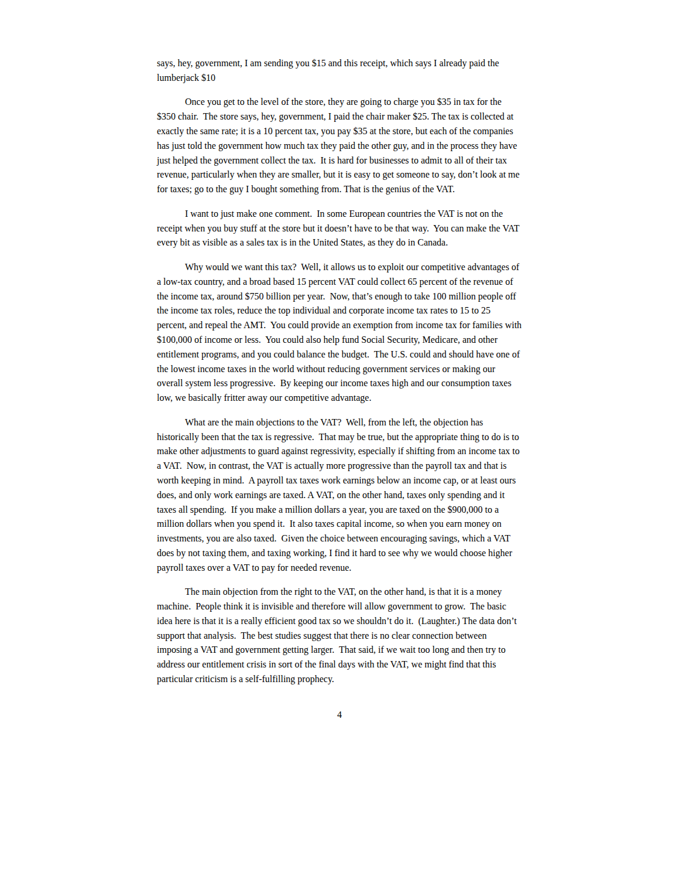says, hey, government, I am sending you $15 and this receipt, which says I already paid the lumberjack $10
Once you get to the level of the store, they are going to charge you $35 in tax for the $350 chair. The store says, hey, government, I paid the chair maker $25. The tax is collected at exactly the same rate; it is a 10 percent tax, you pay $35 at the store, but each of the companies has just told the government how much tax they paid the other guy, and in the process they have just helped the government collect the tax. It is hard for businesses to admit to all of their tax revenue, particularly when they are smaller, but it is easy to get someone to say, don’t look at me for taxes; go to the guy I bought something from. That is the genius of the VAT.
I want to just make one comment. In some European countries the VAT is not on the receipt when you buy stuff at the store but it doesn’t have to be that way. You can make the VAT every bit as visible as a sales tax is in the United States, as they do in Canada.
Why would we want this tax? Well, it allows us to exploit our competitive advantages of a low-tax country, and a broad based 15 percent VAT could collect 65 percent of the revenue of the income tax, around $750 billion per year. Now, that’s enough to take 100 million people off the income tax roles, reduce the top individual and corporate income tax rates to 15 to 25 percent, and repeal the AMT. You could provide an exemption from income tax for families with $100,000 of income or less. You could also help fund Social Security, Medicare, and other entitlement programs, and you could balance the budget. The U.S. could and should have one of the lowest income taxes in the world without reducing government services or making our overall system less progressive. By keeping our income taxes high and our consumption taxes low, we basically fritter away our competitive advantage.
What are the main objections to the VAT? Well, from the left, the objection has historically been that the tax is regressive. That may be true, but the appropriate thing to do is to make other adjustments to guard against regressivity, especially if shifting from an income tax to a VAT. Now, in contrast, the VAT is actually more progressive than the payroll tax and that is worth keeping in mind. A payroll tax taxes work earnings below an income cap, or at least ours does, and only work earnings are taxed. A VAT, on the other hand, taxes only spending and it taxes all spending. If you make a million dollars a year, you are taxed on the $900,000 to a million dollars when you spend it. It also taxes capital income, so when you earn money on investments, you are also taxed. Given the choice between encouraging savings, which a VAT does by not taxing them, and taxing working, I find it hard to see why we would choose higher payroll taxes over a VAT to pay for needed revenue.
The main objection from the right to the VAT, on the other hand, is that it is a money machine. People think it is invisible and therefore will allow government to grow. The basic idea here is that it is a really efficient good tax so we shouldn’t do it. (Laughter.) The data don’t support that analysis. The best studies suggest that there is no clear connection between imposing a VAT and government getting larger. That said, if we wait too long and then try to address our entitlement crisis in sort of the final days with the VAT, we might find that this particular criticism is a self-fulfilling prophecy.
4